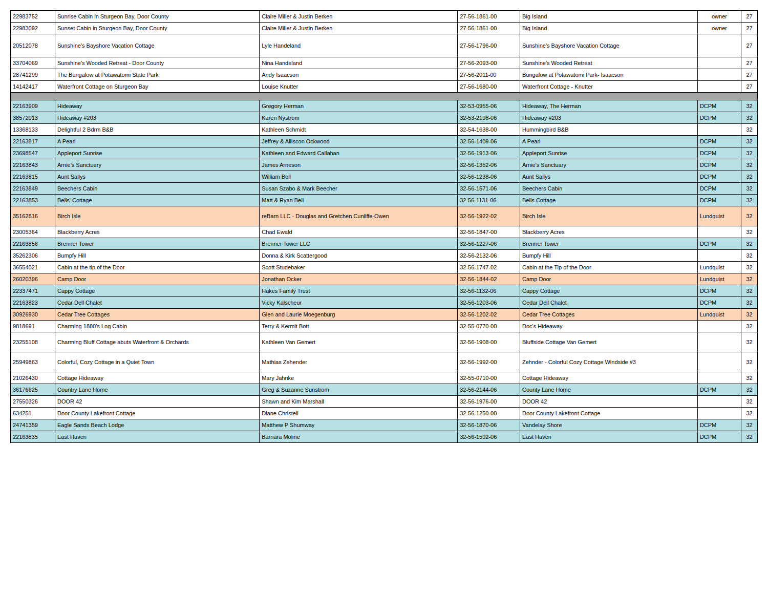| 22983752 | Sunrise Cabin in Sturgeon Bay, Door County | Claire Miller & Justin Berken | 27-56-1861-00 | Big Island | owner | 27 |
| 22983092 | Sunset Cabin in Sturgeon Bay, Door County | Claire Miller & Justin Berken | 27-56-1861-00 | Big Island | owner | 27 |
| 20512078 | Sunshine's Bayshore Vacation Cottage | Lyle Handeland | 27-56-1796-00 | Sunshine's Bayshore Vacation Cottage | | 27 |
| 33704069 | Sunshine's Wooded Retreat - Door County | Nina Handeland | 27-56-2093-00 | Sunshine's Wooded Retreat | | 27 |
| 28741299 | The Bungalow at Potawatomi State Park | Andy Isaacson | 27-56-2011-00 | Bungalow at Potawatomi Park- Isaacson | | 27 |
| 14142417 | Waterfront Cottage on Sturgeon Bay | Louise Knutter | 27-56-1680-00 | Waterfront Cottage - Knutter | | 27 |
| 22163909 | Hideaway | Gregory Herman | 32-53-0955-06 | Hideaway, The Herman | DCPM | 32 |
| 38572013 | Hideaway #203 | Karen Nystrom | 32-53-2198-06 | Hideaway #203 | DCPM | 32 |
| 13368133 | Delightful 2 Bdrm B&B | Kathleen Schmidt | 32-54-1638-00 | Hummingbird B&B | | 32 |
| 22163817 | A Pearl | Jeffrey & Alliscon Ockwood | 32-56-1409-06 | A Pearl | DCPM | 32 |
| 23698547 | Appleport Sunrise | Kathleen and Edward Callahan | 32-56-1913-06 | Appleport Sunrise | DCPM | 32 |
| 22163843 | Arnie's Sanctuary | James Arneson | 32-56-1352-06 | Arnie's Sanctuary | DCPM | 32 |
| 22163815 | Aunt Sallys | William Bell | 32-56-1238-06 | Aunt Sallys | DCPM | 32 |
| 22163849 | Beechers Cabin | Susan Szabo & Mark Beecher | 32-56-1571-06 | Beechers Cabin | DCPM | 32 |
| 22163853 | Bells' Cottage | Matt & Ryan Bell | 32-56-1131-06 | Bells Cottage | DCPM | 32 |
| 35162816 | Birch Isle | reBarn LLC - Douglas and Gretchen Cunliffe-Owen | 32-56-1922-02 | Birch Isle | Lundquist | 32 |
| 23005364 | Blackberry Acres | Chad Ewald | 32-56-1847-00 | Blackberry Acres | | 32 |
| 22163856 | Brenner Tower | Brenner Tower LLC | 32-56-1227-06 | Brenner Tower | DCPM | 32 |
| 35262306 | Bumpfy Hill | Donna & Kirk Scattergood | 32-56-2132-06 | Bumpfy Hill | | 32 |
| 36554021 | Cabin at the tip of the Door | Scott Studebaker | 32-56-1747-02 | Cabin at the Tip of the Door | Lundquist | 32 |
| 26020396 | Camp Door | Jonathan Ocker | 32-56-1844-02 | Camp Door | Lundquist | 32 |
| 22337471 | Cappy Cottage | Hakes Family Trust | 32-56-1132-06 | Cappy Cottage | DCPM | 32 |
| 22163823 | Cedar Dell Chalet | Vicky Kalscheur | 32-56-1203-06 | Cedar Dell Chalet | DCPM | 32 |
| 30926930 | Cedar Tree Cottages | Glen and Laurie Moegenburg | 32-56-1202-02 | Cedar Tree Cottages | Lundquist | 32 |
| 9818691 | Charming 1880's Log Cabin | Terry & Kermit Bott | 32-55-0770-00 | Doc's Hideaway | | 32 |
| 23255108 | Charming Bluff Cottage abuts Waterfront & Orchards | Kathleen Van Gemert | 32-56-1908-00 | Bluffside Cottage Van Gemert | | 32 |
| 25949863 | Colorful, Cozy Cottage in a Quiet Town | Mathias Zehender | 32-56-1992-00 | Zehnder - Colorful Cozy Cottage Windside #3 | | 32 |
| 21026430 | Cottage Hideaway | Mary Jahnke | 32-55-0710-00 | Cottage Hideaway | | 32 |
| 36176625 | Country Lane Home | Greg & Suzanne Sunstrom | 32-56-2144-06 | County Lane Home | DCPM | 32 |
| 27550326 | DOOR 42 | Shawn and Kim Marshall | 32-56-1976-00 | DOOR 42 | | 32 |
| 634251 | Door County Lakefront Cottage | Diane Christell | 32-56-1250-00 | Door County Lakefront Cottage | | 32 |
| 24741359 | Eagle Sands Beach Lodge | Matthew P Shumway | 32-56-1870-06 | Vandelay Shore | DCPM | 32 |
| 22163835 | East Haven | Barnara Moline | 32-56-1592-06 | East Haven | DCPM | 32 |